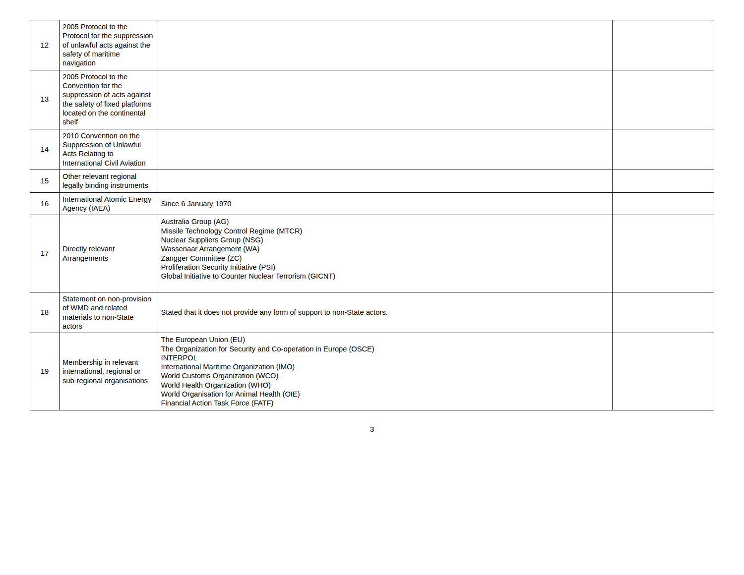| 12 | 2005 Protocol to the Protocol for the suppression of unlawful acts against the safety of maritime navigation | | |
| 13 | 2005 Protocol to the Convention for the suppression of acts against the safety of fixed platforms located on the continental shelf | | |
| 14 | 2010 Convention on the Suppression of Unlawful Acts Relating to International Civil Aviation | | |
| 15 | Other relevant regional legally binding instruments | | |
| 16 | International Atomic Energy Agency (IAEA) | Since 6 January 1970 | |
| 17 | Directly relevant Arrangements | Australia Group (AG) Missile Technology Control Regime (MTCR) Nuclear Suppliers Group (NSG) Wassenaar Arrangement (WA) Zangger Committee (ZC) Proliferation Security Initiative (PSI) Global Initiative to Counter Nuclear Terrorism (GICNT) | |
| 18 | Statement on non-provision of WMD and related materials to non-State actors | Stated that it does not provide any form of support to non-State actors. | |
| 19 | Membership in relevant international, regional or sub-regional organisations | The European Union (EU) The Organization for Security and Co-operation in Europe (OSCE) INTERPOL International Maritime Organization (IMO) World Customs Organization (WCO) World Health Organization (WHO) World Organisation for Animal Health (OIE) Financial Action Task Force (FATF) | |
3